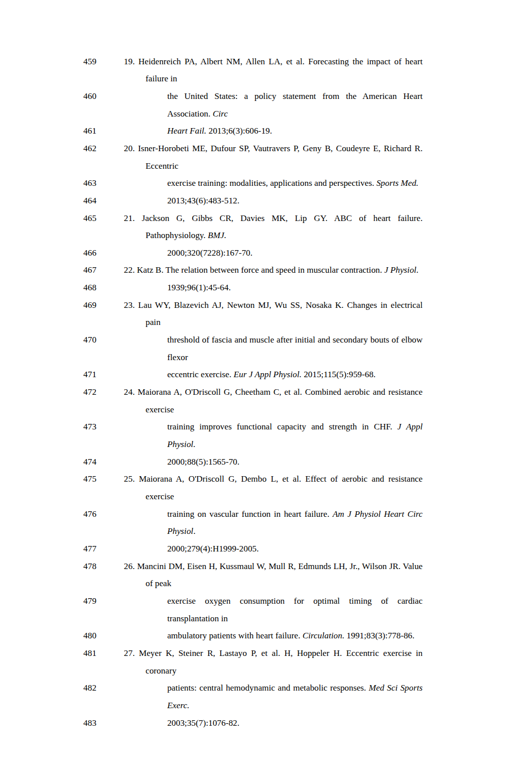459
19. Heidenreich PA, Albert NM, Allen LA, et al. Forecasting the impact of heart failure in
460
the United States: a policy statement from the American Heart Association. Circ
461
Heart Fail. 2013;6(3):606-19.
462
20. Isner-Horobeti ME, Dufour SP, Vautravers P, Geny B, Coudeyre E, Richard R. Eccentric
463
exercise training: modalities, applications and perspectives. Sports Med.
464
2013;43(6):483-512.
465
21. Jackson G, Gibbs CR, Davies MK, Lip GY. ABC of heart failure. Pathophysiology. BMJ.
466
2000;320(7228):167-70.
467
22. Katz B. The relation between force and speed in muscular contraction. J Physiol.
468
1939;96(1):45-64.
469
23. Lau WY, Blazevich AJ, Newton MJ, Wu SS, Nosaka K. Changes in electrical pain
470
threshold of fascia and muscle after initial and secondary bouts of elbow flexor
471
eccentric exercise. Eur J Appl Physiol. 2015;115(5):959-68.
472
24. Maiorana A, O'Driscoll G, Cheetham C, et al. Combined aerobic and resistance exercise
473
training improves functional capacity and strength in CHF. J Appl Physiol.
474
2000;88(5):1565-70.
475
25. Maiorana A, O'Driscoll G, Dembo L, et al. Effect of aerobic and resistance exercise
476
training on vascular function in heart failure. Am J Physiol Heart Circ Physiol.
477
2000;279(4):H1999-2005.
478
26. Mancini DM, Eisen H, Kussmaul W, Mull R, Edmunds LH, Jr., Wilson JR. Value of peak
479
exercise oxygen consumption for optimal timing of cardiac transplantation in
480
ambulatory patients with heart failure. Circulation. 1991;83(3):778-86.
481
27. Meyer K, Steiner R, Lastayo P, et al. H, Hoppeler H. Eccentric exercise in coronary
482
patients: central hemodynamic and metabolic responses. Med Sci Sports Exerc.
483
2003;35(7):1076-82.